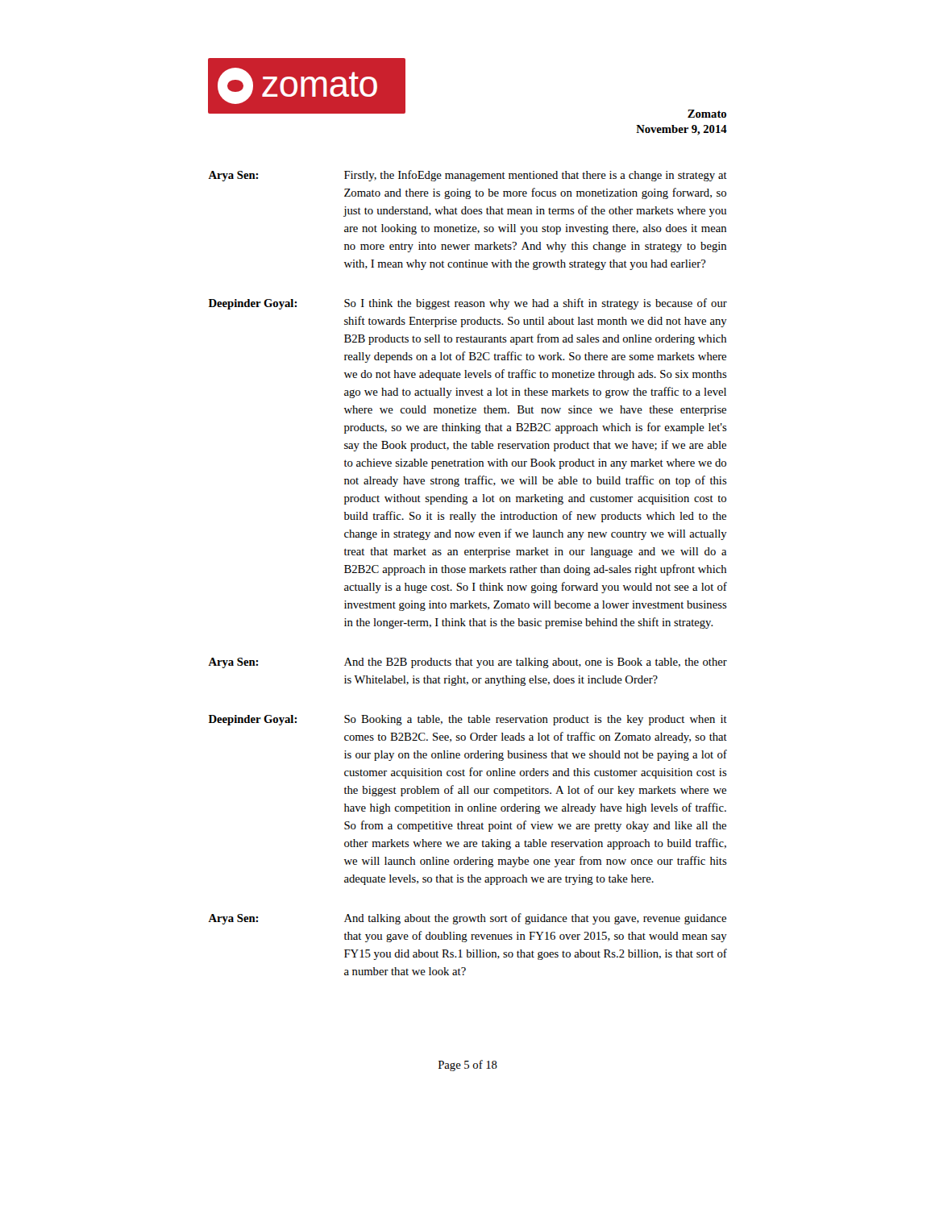zomato
Zomato
November 9, 2014
| Arya Sen: | Firstly, the InfoEdge management mentioned that there is a change in strategy at Zomato and there is going to be more focus on monetization going forward, so just to understand, what does that mean in terms of the other markets where you are not looking to monetize, so will you stop investing there, also does it mean no more entry into newer markets? And why this change in strategy to begin with, I mean why not continue with the growth strategy that you had earlier? |
| Deepinder Goyal: | So I think the biggest reason why we had a shift in strategy is because of our shift towards Enterprise products. So until about last month we did not have any B2B products to sell to restaurants apart from ad sales and online ordering which really depends on a lot of B2C traffic to work. So there are some markets where we do not have adequate levels of traffic to monetize through ads. So six months ago we had to actually invest a lot in these markets to grow the traffic to a level where we could monetize them. But now since we have these enterprise products, so we are thinking that a B2B2C approach which is for example let's say the Book product, the table reservation product that we have; if we are able to achieve sizable penetration with our Book product in any market where we do not already have strong traffic, we will be able to build traffic on top of this product without spending a lot on marketing and customer acquisition cost to build traffic. So it is really the introduction of new products which led to the change in strategy and now even if we launch any new country we will actually treat that market as an enterprise market in our language and we will do a B2B2C approach in those markets rather than doing ad-sales right upfront which actually is a huge cost. So I think now going forward you would not see a lot of investment going into markets, Zomato will become a lower investment business in the longer-term, I think that is the basic premise behind the shift in strategy. |
| Arya Sen: | And the B2B products that you are talking about, one is Book a table, the other is Whitelabel, is that right, or anything else, does it include Order? |
| Deepinder Goyal: | So Booking a table, the table reservation product is the key product when it comes to B2B2C. See, so Order leads a lot of traffic on Zomato already, so that is our play on the online ordering business that we should not be paying a lot of customer acquisition cost for online orders and this customer acquisition cost is the biggest problem of all our competitors. A lot of our key markets where we have high competition in online ordering we already have high levels of traffic. So from a competitive threat point of view we are pretty okay and like all the other markets where we are taking a table reservation approach to build traffic, we will launch online ordering maybe one year from now once our traffic hits adequate levels, so that is the approach we are trying to take here. |
| Arya Sen: | And talking about the growth sort of guidance that you gave, revenue guidance that you gave of doubling revenues in FY16 over 2015, so that would mean say FY15 you did about Rs.1 billion, so that goes to about Rs.2 billion, is that sort of a number that we look at? |
Page 5 of 18